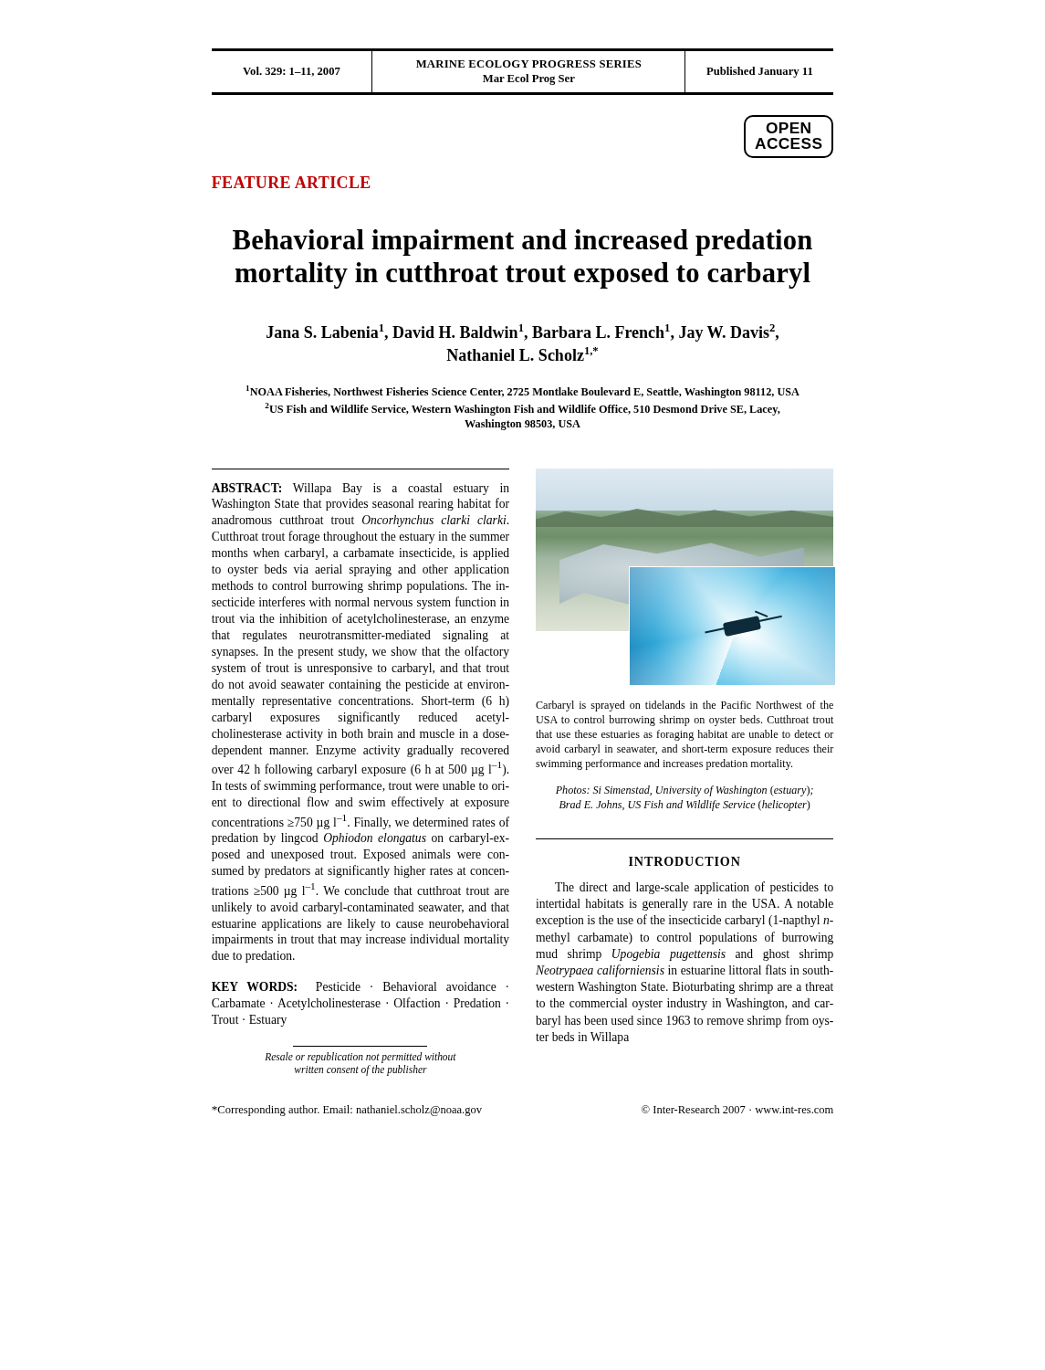Vol. 329: 1–11, 2007
MARINE ECOLOGY PROGRESS SERIES
Mar Ecol Prog Ser
Published January 11
OPEN ACCESS
FEATURE ARTICLE
Behavioral impairment and increased predation
mortality in cutthroat trout exposed to carbaryl
Jana S. Labenia1, David H. Baldwin1, Barbara L. French1, Jay W. Davis2,
Nathaniel L. Scholz1,*
1NOAA Fisheries, Northwest Fisheries Science Center, 2725 Montlake Boulevard E, Seattle, Washington 98112, USA
2US Fish and Wildlife Service, Western Washington Fish and Wildlife Office, 510 Desmond Drive SE, Lacey,
Washington 98503, USA
ABSTRACT: Willapa Bay is a coastal estuary in Washington State that provides seasonal rearing habitat for anadromous cutthroat trout Oncorhynchus clarki clarki. Cutthroat trout forage throughout the estuary in the summer months when carbaryl, a carbamate insecticide, is applied to oyster beds via aerial spraying and other application methods to control burrowing shrimp populations. The insecticide interferes with normal nervous system function in trout via the inhibition of acetylcholinesterase, an enzyme that regulates neurotransmitter-mediated signaling at synapses. In the present study, we show that the olfactory system of trout is unresponsive to carbaryl, and that trout do not avoid seawater containing the pesticide at environmentally representative concentrations. Short-term (6 h) carbaryl exposures significantly reduced acetylcholinesterase activity in both brain and muscle in a dose-dependent manner. Enzyme activity gradually recovered over 42 h following carbaryl exposure (6 h at 500 µg l–1). In tests of swimming performance, trout were unable to orient to directional flow and swim effectively at exposure concentrations ≥750 µg l–1. Finally, we determined rates of predation by lingcod Ophiodon elongatus on carbaryl-exposed and unexposed trout. Exposed animals were consumed by predators at significantly higher rates at concentrations ≥500 µg l–1. We conclude that cutthroat trout are unlikely to avoid carbaryl-contaminated seawater, and that estuarine applications are likely to cause neurobehavioral impairments in trout that may increase individual mortality due to predation.
KEY WORDS: Pesticide · Behavioral avoidance · Carbamate · Acetylcholinesterase · Olfaction · Predation · Trout · Estuary
Resale or republication not permitted without
written consent of the publisher
Carbaryl is sprayed on tidelands in the Pacific Northwest of the USA to control burrowing shrimp on oyster beds. Cutthroat trout that use these estuaries as foraging habitat are unable to detect or avoid carbaryl in seawater, and short-term exposure reduces their swimming performance and increases predation mortality.
Photos: Si Simenstad, University of Washington (estuary);
Brad E. Johns, US Fish and Wildlife Service (helicopter)
INTRODUCTION
The direct and large-scale application of pesticides to intertidal habitats is generally rare in the USA. A notable exception is the use of the insecticide carbaryl (1-napthyl n-methyl carbamate) to control populations of burrowing mud shrimp Upogebia pugettensis and ghost shrimp Neotrypaea californiensis in estuarine littoral flats in southwestern Washington State. Bioturbating shrimp are a threat to the commercial oyster industry in Washington, and carbaryl has been used since 1963 to remove shrimp from oyster beds in Willapa
*Corresponding author. Email: nathaniel.scholz@noaa.gov
© Inter-Research 2007 · www.int-res.com